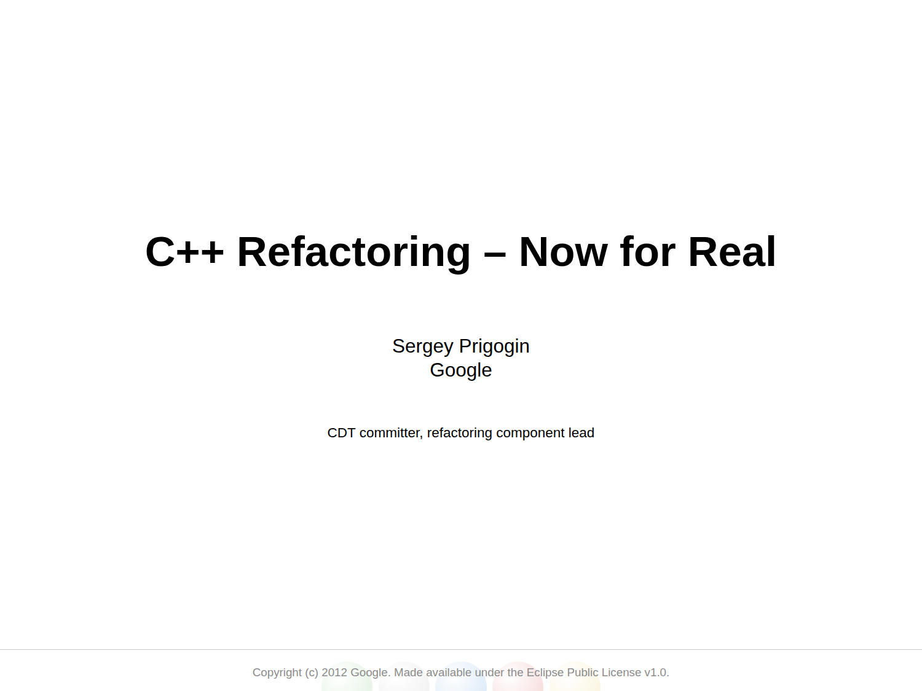C++ Refactoring – Now for Real
Sergey Prigogin
Google
CDT committer, refactoring component lead
Copyright (c) 2012 Google. Made available under the Eclipse Public License v1.0.